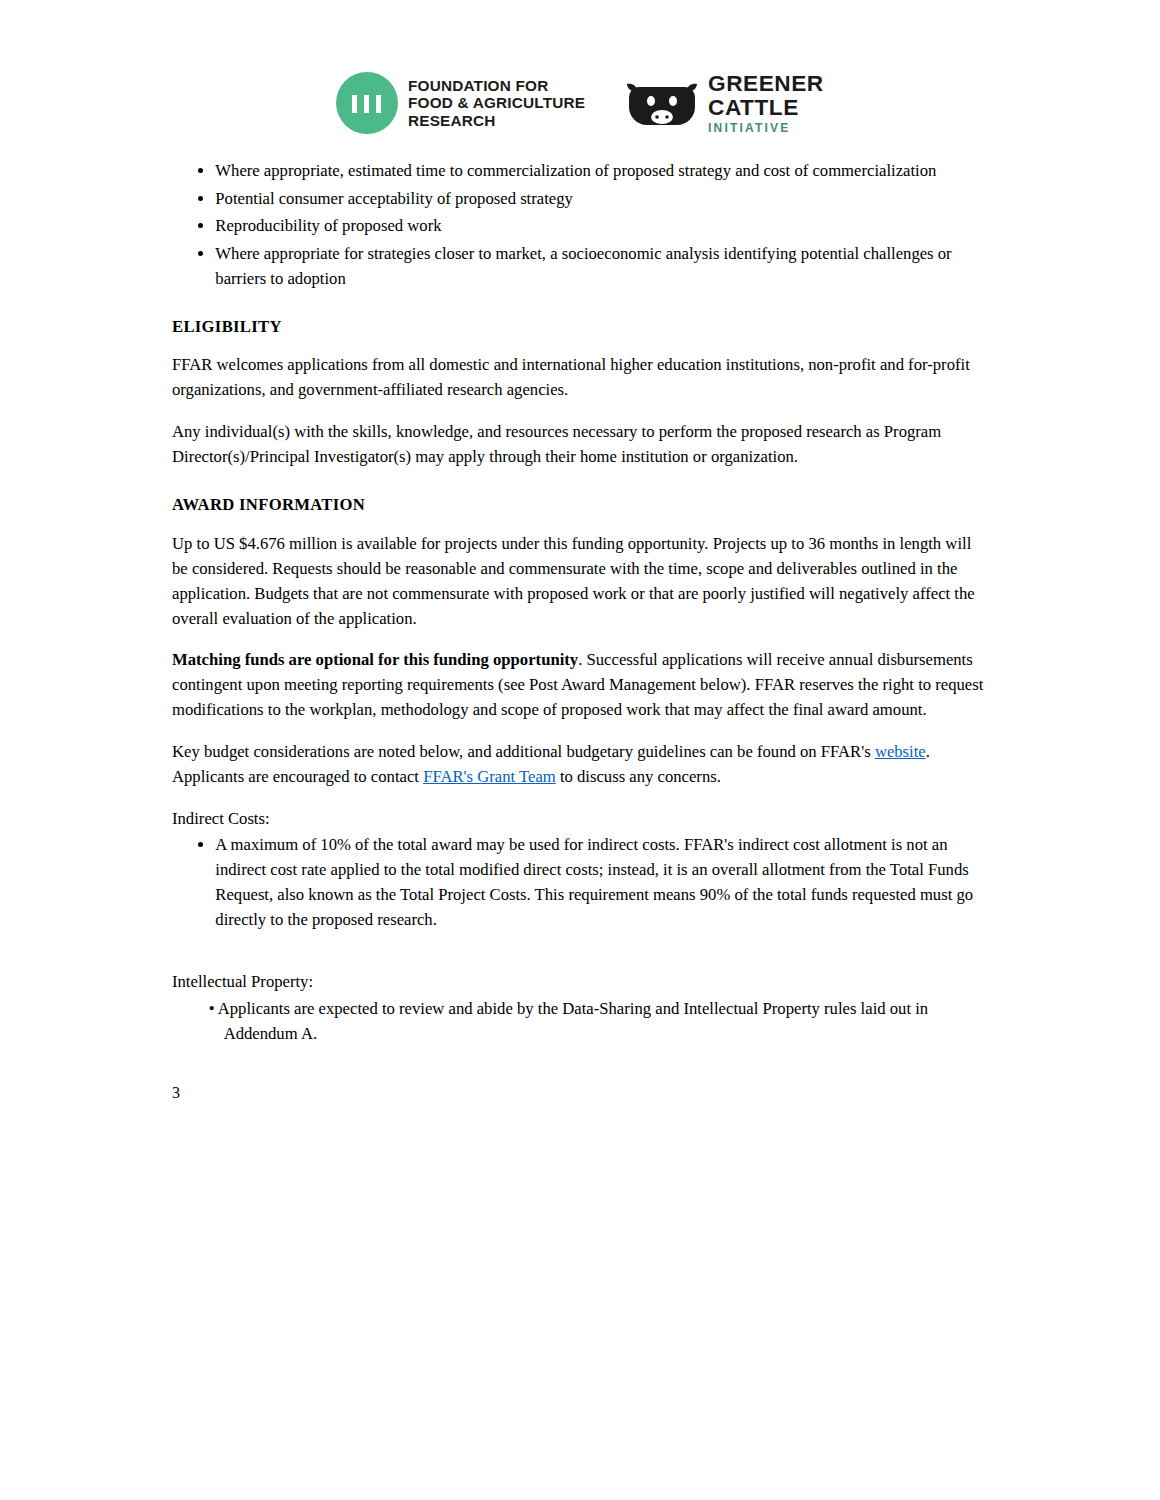Foundation for
Food & Agriculture
Research
Greener Cattle Initiative
Where appropriate, estimated time to commercialization of proposed strategy and cost of commercialization
Potential consumer acceptability of proposed strategy
Reproducibility of proposed work
Where appropriate for strategies closer to market, a socioeconomic analysis identifying potential challenges or barriers to adoption
ELIGIBILITY
FFAR welcomes applications from all domestic and international higher education institutions, non-profit and for-profit organizations, and government-affiliated research agencies.
Any individual(s) with the skills, knowledge, and resources necessary to perform the proposed research as Program Director(s)/Principal Investigator(s) may apply through their home institution or organization.
AWARD INFORMATION
Up to US $4.676 million is available for projects under this funding opportunity. Projects up to 36 months in length will be considered. Requests should be reasonable and commensurate with the time, scope and deliverables outlined in the application. Budgets that are not commensurate with proposed work or that are poorly justified will negatively affect the overall evaluation of the application.
Matching funds are optional for this funding opportunity. Successful applications will receive annual disbursements contingent upon meeting reporting requirements (see Post Award Management below). FFAR reserves the right to request modifications to the workplan, methodology and scope of proposed work that may affect the final award amount.
Key budget considerations are noted below, and additional budgetary guidelines can be found on FFAR's website. Applicants are encouraged to contact FFAR's Grant Team to discuss any concerns.
Indirect Costs:
A maximum of 10% of the total award may be used for indirect costs. FFAR's indirect cost allotment is not an indirect cost rate applied to the total modified direct costs; instead, it is an overall allotment from the Total Funds Request, also known as the Total Project Costs. This requirement means 90% of the total funds requested must go directly to the proposed research.
Intellectual Property:
• Applicants are expected to review and abide by the Data-Sharing and Intellectual Property rules laid out in Addendum A.
3